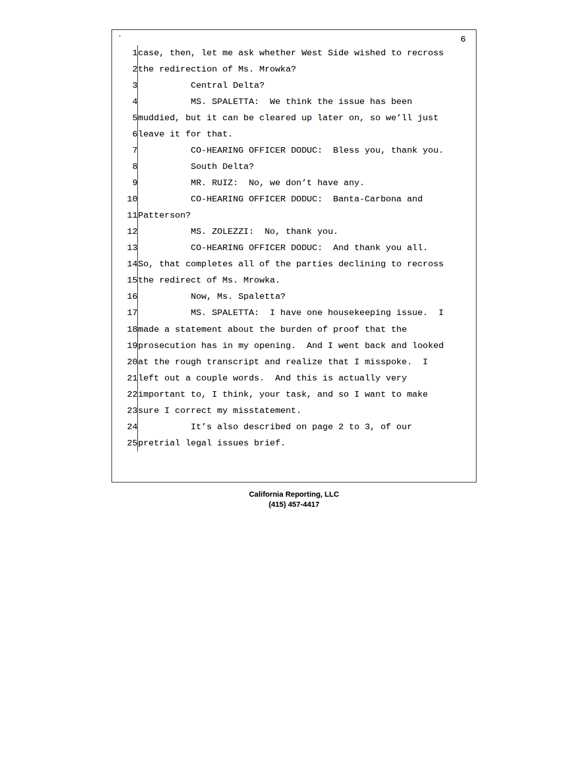` 6
| 1 | case, then, let me ask whether West Side wished to recross |
| 2 | the redirection of Ms. Mrowka? |
| 3 | Central Delta? |
| 4 | MS. SPALETTA: We think the issue has been |
| 5 | muddied, but it can be cleared up later on, so we’ll just |
| 6 | leave it for that. |
| 7 | CO-HEARING OFFICER DODUC: Bless you, thank you. |
| 8 | South Delta? |
| 9 | MR. RUIZ: No, we don’t have any. |
| 10 | CO-HEARING OFFICER DODUC: Banta-Carbona and |
| 11 | Patterson? |
| 12 | MS. ZOLEZZI: No, thank you. |
| 13 | CO-HEARING OFFICER DODUC: And thank you all. |
| 14 | So, that completes all of the parties declining to recross |
| 15 | the redirect of Ms. Mrowka. |
| 16 | Now, Ms. Spaletta? |
| 17 | MS. SPALETTA: I have one housekeeping issue. I |
| 18 | made a statement about the burden of proof that the |
| 19 | prosecution has in my opening. And I went back and looked |
| 20 | at the rough transcript and realize that I misspoke. I |
| 21 | left out a couple words. And this is actually very |
| 22 | important to, I think, your task, and so I want to make |
| 23 | sure I correct my misstatement. |
| 24 | It’s also described on page 2 to 3, of our |
| 25 | pretrial legal issues brief. |
California Reporting, LLC
(415) 457-4417